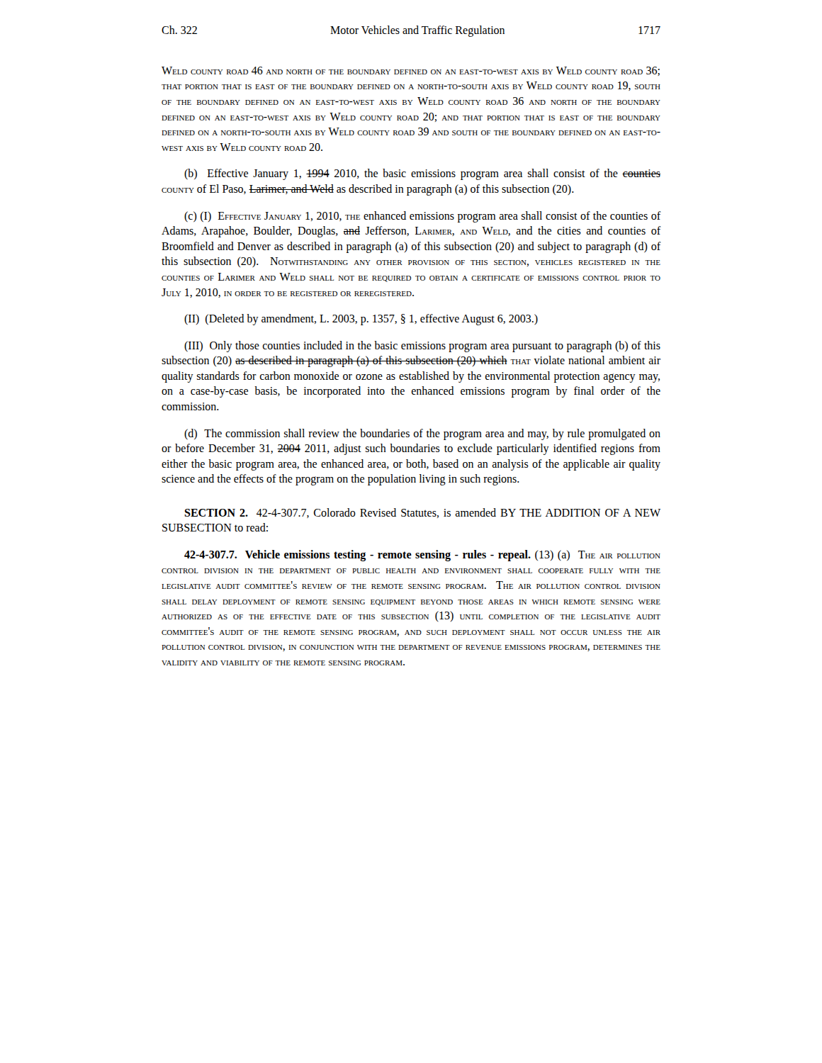Ch. 322
Motor Vehicles and Traffic Regulation
1717
Weld county road 46 and north of the boundary defined on an east-to-west axis by Weld county road 36; that portion that is east of the boundary defined on a north-to-south axis by Weld county road 19, south of the boundary defined on an east-to-west axis by Weld county road 36 and north of the boundary defined on an east-to-west axis by Weld county road 20; and that portion that is east of the boundary defined on a north-to-south axis by Weld county road 39 and south of the boundary defined on an east-to-west axis by Weld county road 20.
(b) Effective January 1, 1994 2010, the basic emissions program area shall consist of the counties county of El Paso, Larimer, and Weld as described in paragraph (a) of this subsection (20).
(c) (I) Effective January 1, 2010, the enhanced emissions program area shall consist of the counties of Adams, Arapahoe, Boulder, Douglas, and Jefferson, Larimer, and Weld, and the cities and counties of Broomfield and Denver as described in paragraph (a) of this subsection (20) and subject to paragraph (d) of this subsection (20). Notwithstanding any other provision of this section, vehicles registered in the counties of Larimer and Weld shall not be required to obtain a certificate of emissions control prior to July 1, 2010, in order to be registered or reregistered.
(II) (Deleted by amendment, L. 2003, p. 1357, § 1, effective August 6, 2003.)
(III) Only those counties included in the basic emissions program area pursuant to paragraph (b) of this subsection (20) as described in paragraph (a) of this subsection (20) which that violate national ambient air quality standards for carbon monoxide or ozone as established by the environmental protection agency may, on a case-by-case basis, be incorporated into the enhanced emissions program by final order of the commission.
(d) The commission shall review the boundaries of the program area and may, by rule promulgated on or before December 31, 2004 2011, adjust such boundaries to exclude particularly identified regions from either the basic program area, the enhanced area, or both, based on an analysis of the applicable air quality science and the effects of the program on the population living in such regions.
SECTION 2. 42-4-307.7, Colorado Revised Statutes, is amended BY THE ADDITION OF A NEW SUBSECTION to read:
42-4-307.7. Vehicle emissions testing - remote sensing - rules - repeal. (13) (a) The air pollution control division in the department of public health and environment shall cooperate fully with the legislative audit committee's review of the remote sensing program. The air pollution control division shall delay deployment of remote sensing equipment beyond those areas in which remote sensing were authorized as of the effective date of this subsection (13) until completion of the legislative audit committee's audit of the remote sensing program, and such deployment shall not occur unless the air pollution control division, in conjunction with the department of revenue emissions program, determines the validity and viability of the remote sensing program.